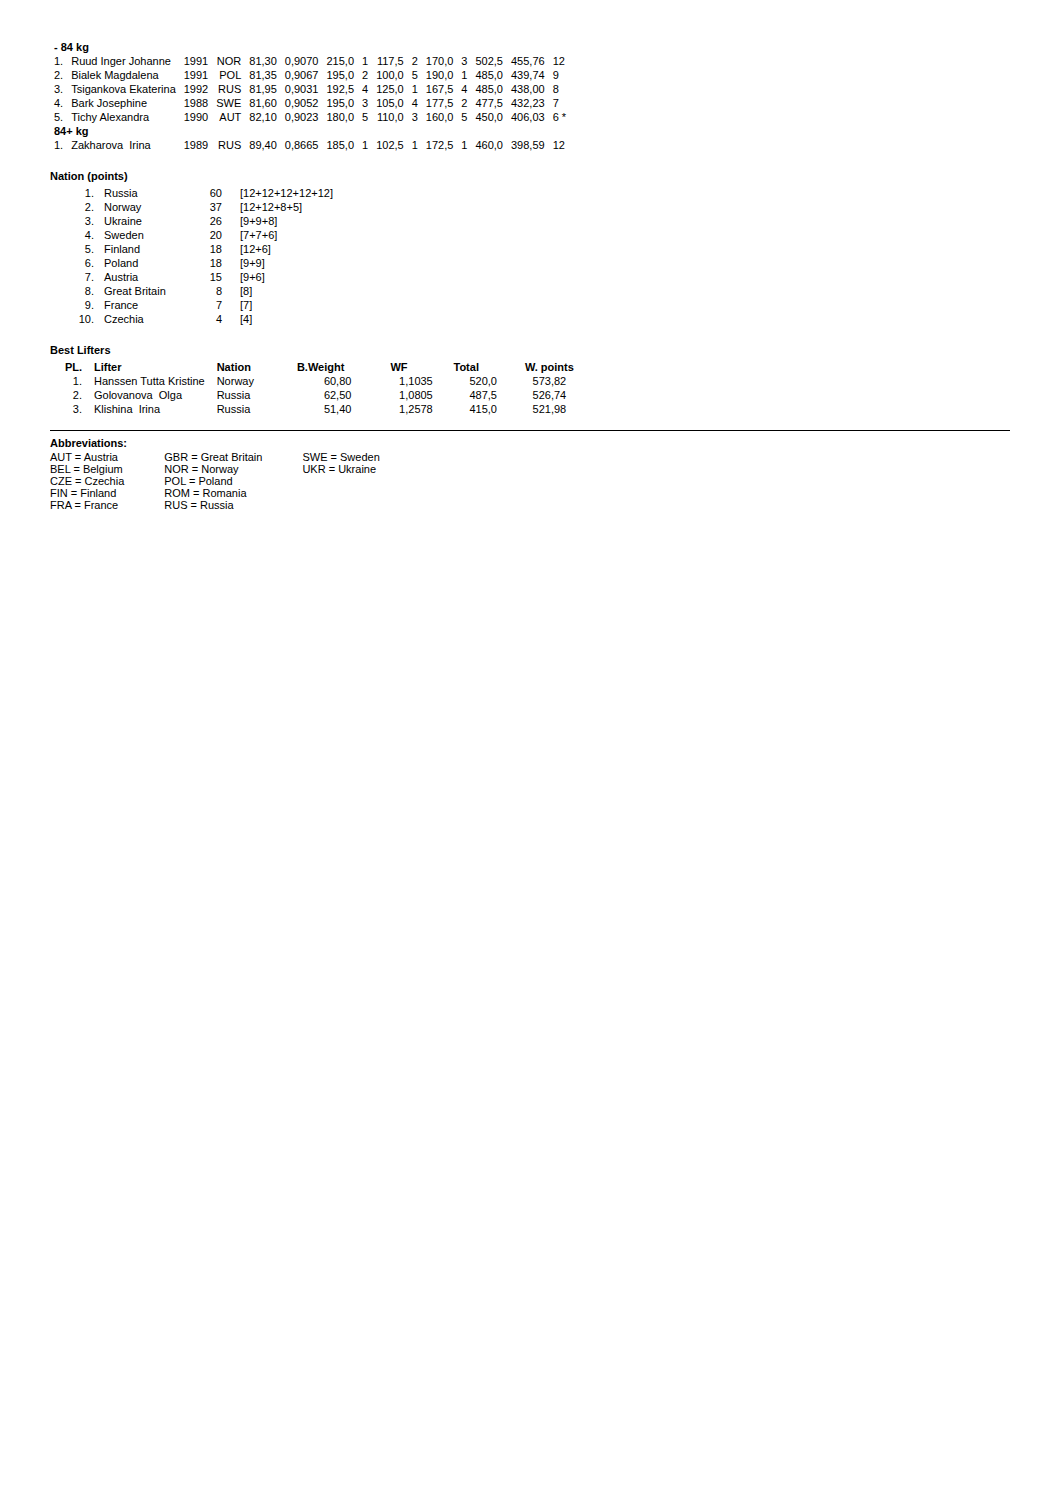| - 84 kg |
| 1. | Ruud Inger Johanne | 1991 | NOR | 81,30 | 0,9070 | 215,0 | 1 | 117,5 | 2 | 170,0 | 3 | 502,5 | 455,76 | 12 |
| 2. | Bialek Magdalena | 1991 | POL | 81,35 | 0,9067 | 195,0 | 2 | 100,0 | 5 | 190,0 | 1 | 485,0 | 439,74 | 9 |
| 3. | Tsigankova Ekaterina | 1992 | RUS | 81,95 | 0,9031 | 192,5 | 4 | 125,0 | 1 | 167,5 | 4 | 485,0 | 438,00 | 8 |
| 4. | Bark Josephine | 1988 | SWE | 81,60 | 0,9052 | 195,0 | 3 | 105,0 | 4 | 177,5 | 2 | 477,5 | 432,23 | 7 |
| 5. | Tichy Alexandra | 1990 | AUT | 82,10 | 0,9023 | 180,0 | 5 | 110,0 | 3 | 160,0 | 5 | 450,0 | 406,03 | 6 * |
| 84+ kg |
| 1. | Zakharova Irina | 1989 | RUS | 89,40 | 0,8665 | 185,0 | 1 | 102,5 | 1 | 172,5 | 1 | 460,0 | 398,59 | 12 |
Nation (points)
| 1. | Russia | 60 | [12+12+12+12+12] |
| 2. | Norway | 37 | [12+12+8+5] |
| 3. | Ukraine | 26 | [9+9+8] |
| 4. | Sweden | 20 | [7+7+6] |
| 5. | Finland | 18 | [12+6] |
| 6. | Poland | 18 | [9+9] |
| 7. | Austria | 15 | [9+6] |
| 8. | Great Britain | 8 | [8] |
| 9. | France | 7 | [7] |
| 10. | Czechia | 4 | [4] |
Best Lifters
| PL. | Lifter | Nation | B.Weight | WF | Total | W. points |
| --- | --- | --- | --- | --- | --- | --- |
| 1. | Hanssen Tutta Kristine | Norway | 60,80 | 1,1035 | 520,0 | 573,82 |
| 2. | Golovanova Olga | Russia | 62,50 | 1,0805 | 487,5 | 526,74 |
| 3. | Klishina Irina | Russia | 51,40 | 1,2578 | 415,0 | 521,98 |
Abbreviations:
| AUT = Austria | GBR = Great Britain | SWE = Sweden |
| BEL = Belgium | NOR = Norway | UKR = Ukraine |
| CZE = Czechia | POL = Poland | |
| FIN = Finland | ROM = Romania | |
| FRA = France | RUS = Russia | |